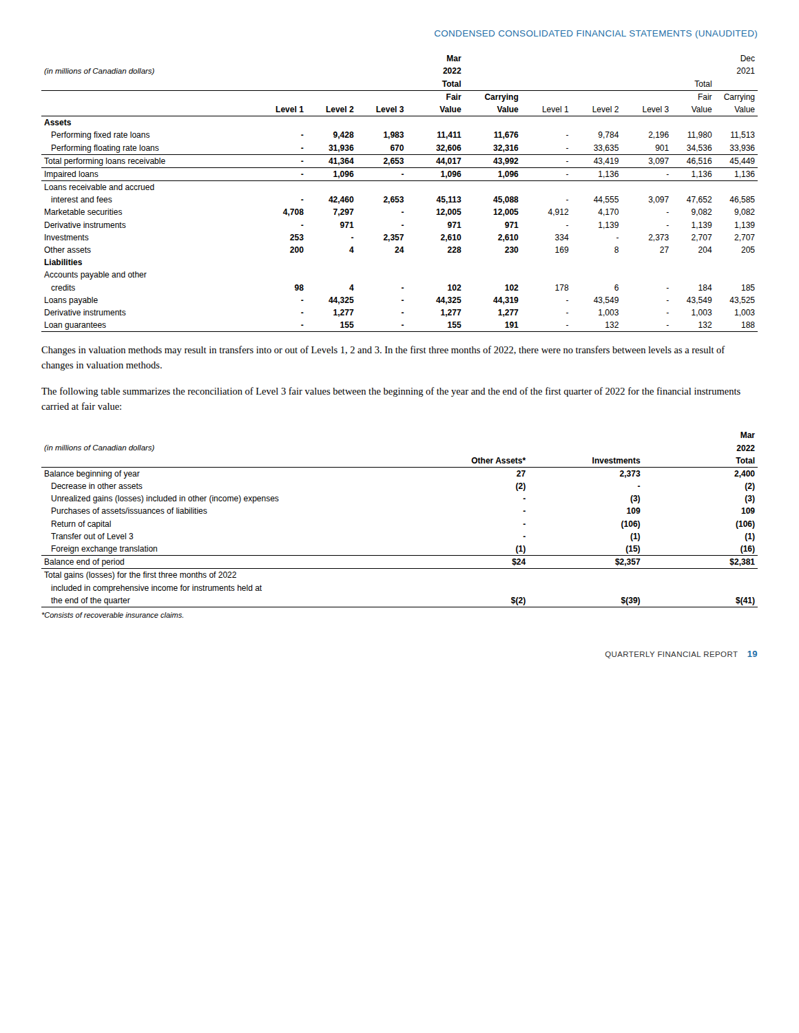CONDENSED CONSOLIDATED FINANCIAL STATEMENTS (UNAUDITED)
| | | | | Mar | | | | | | Dec |
| (in millions of Canadian dollars) | | | | 2022 | | | | | | 2021 |
| | | | | Total | | | | | Total | |
| | | | | Fair | Carrying | | | | Fair | Carrying |
| | Level 1 | Level 2 | Level 3 | Value | Value | Level 1 | Level 2 | Level 3 | Value | Value |
| Assets | |
| Performing fixed rate loans | - | 9,428 | 1,983 | 11,411 | 11,676 | - | 9,784 | 2,196 | 11,980 | 11,513 |
| Performing floating rate loans | - | 31,936 | 670 | 32,606 | 32,316 | - | 33,635 | 901 | 34,536 | 33,936 |
| Total performing loans receivable | - | 41,364 | 2,653 | 44,017 | 43,992 | - | 43,419 | 3,097 | 46,516 | 45,449 |
| Impaired loans | - | 1,096 | - | 1,096 | 1,096 | - | 1,136 | - | 1,136 | 1,136 |
| Loans receivable and accrued | |
| interest and fees | - | 42,460 | 2,653 | 45,113 | 45,088 | - | 44,555 | 3,097 | 47,652 | 46,585 |
| Marketable securities | 4,708 | 7,297 | - | 12,005 | 12,005 | 4,912 | 4,170 | - | 9,082 | 9,082 |
| Derivative instruments | - | 971 | - | 971 | 971 | - | 1,139 | - | 1,139 | 1,139 |
| Investments | 253 | - | 2,357 | 2,610 | 2,610 | 334 | - | 2,373 | 2,707 | 2,707 |
| Other assets | 200 | 4 | 24 | 228 | 230 | 169 | 8 | 27 | 204 | 205 |
| Liabilities | |
| Accounts payable and other | |
| credits | 98 | 4 | - | 102 | 102 | 178 | 6 | - | 184 | 185 |
| Loans payable | - | 44,325 | - | 44,325 | 44,319 | - | 43,549 | - | 43,549 | 43,525 |
| Derivative instruments | - | 1,277 | - | 1,277 | 1,277 | - | 1,003 | - | 1,003 | 1,003 |
| Loan guarantees | - | 155 | - | 155 | 191 | - | 132 | - | 132 | 188 |
Changes in valuation methods may result in transfers into or out of Levels 1, 2 and 3. In the first three months of 2022, there were no transfers between levels as a result of changes in valuation methods.
The following table summarizes the reconciliation of Level 3 fair values between the beginning of the year and the end of the first quarter of 2022 for the financial instruments carried at fair value:
| | | | Mar |
| (in millions of Canadian dollars) | | | 2022 |
| | Other Assets* | Investments | Total |
| Balance beginning of year | 27 | 2,373 | 2,400 |
| Decrease in other assets | (2) | - | (2) |
| Unrealized gains (losses) included in other (income) expenses | - | (3) | (3) |
| Purchases of assets/issuances of liabilities | - | 109 | 109 |
| Return of capital | - | (106) | (106) |
| Transfer out of Level 3 | - | (1) | (1) |
| Foreign exchange translation | (1) | (15) | (16) |
| Balance end of period | $24 | $2,357 | $2,381 |
| Total gains (losses) for the first three months of 2022 | | | |
| included in comprehensive income for instruments held at | | | |
| the end of the quarter | $(2) | $(39) | $(41) |
*Consists of recoverable insurance claims.
QUARTERLY FINANCIAL REPORT 19